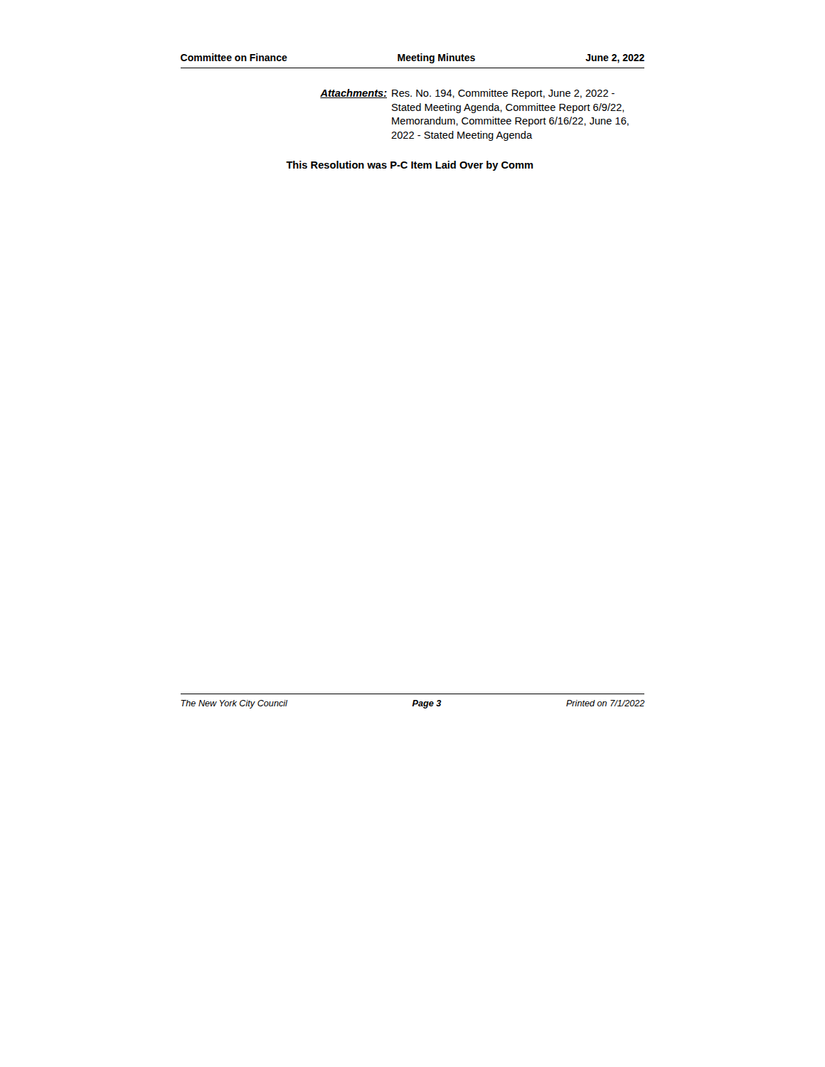Committee on Finance
Meeting Minutes
June 2, 2022
Attachments:
Res. No. 194, Committee Report, June 2, 2022 - Stated Meeting Agenda, Committee Report 6/9/22, Memorandum, Committee Report 6/16/22, June 16, 2022 - Stated Meeting Agenda
This Resolution was P-C Item Laid Over by Comm
The New York City Council
Page 3
Printed on 7/1/2022